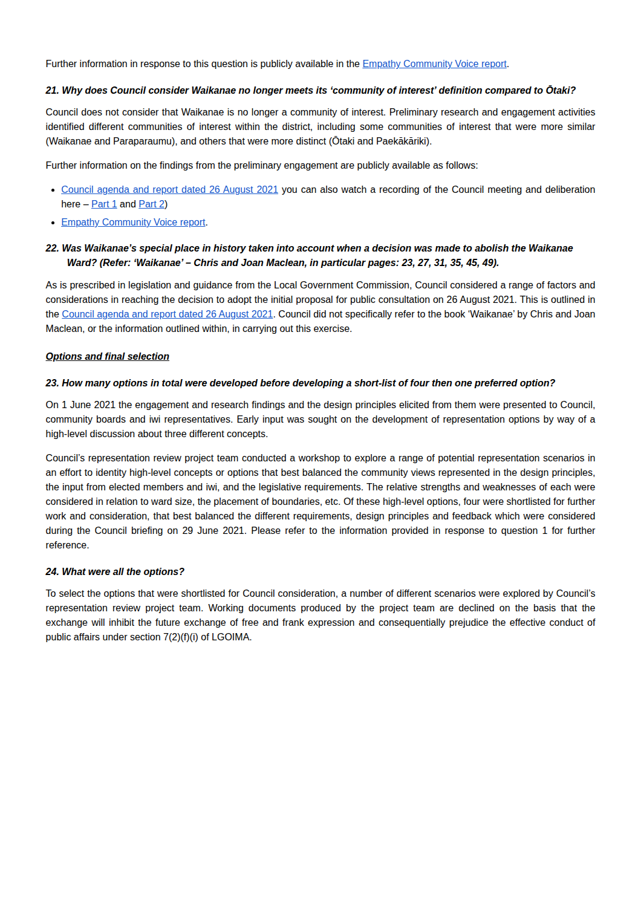Further information in response to this question is publicly available in the Empathy Community Voice report.
21. Why does Council consider Waikanae no longer meets its ‘community of interest’ definition compared to Ōtaki?
Council does not consider that Waikanae is no longer a community of interest. Preliminary research and engagement activities identified different communities of interest within the district, including some communities of interest that were more similar (Waikanae and Paraparaumu), and others that were more distinct (Ōtaki and Paekākāriki).
Further information on the findings from the preliminary engagement are publicly available as follows:
Council agenda and report dated 26 August 2021 you can also watch a recording of the Council meeting and deliberation here – Part 1 and Part 2)
Empathy Community Voice report.
22. Was Waikanae’s special place in history taken into account when a decision was made to abolish the Waikanae Ward? (Refer: ‘Waikanae’ – Chris and Joan Maclean, in particular pages: 23, 27, 31, 35, 45, 49).
As is prescribed in legislation and guidance from the Local Government Commission, Council considered a range of factors and considerations in reaching the decision to adopt the initial proposal for public consultation on 26 August 2021. This is outlined in the Council agenda and report dated 26 August 2021. Council did not specifically refer to the book ‘Waikanae’ by Chris and Joan Maclean, or the information outlined within, in carrying out this exercise.
Options and final selection
23. How many options in total were developed before developing a short-list of four then one preferred option?
On 1 June 2021 the engagement and research findings and the design principles elicited from them were presented to Council, community boards and iwi representatives. Early input was sought on the development of representation options by way of a high-level discussion about three different concepts.
Council’s representation review project team conducted a workshop to explore a range of potential representation scenarios in an effort to identity high-level concepts or options that best balanced the community views represented in the design principles, the input from elected members and iwi, and the legislative requirements. The relative strengths and weaknesses of each were considered in relation to ward size, the placement of boundaries, etc. Of these high-level options, four were shortlisted for further work and consideration, that best balanced the different requirements, design principles and feedback which were considered during the Council briefing on 29 June 2021. Please refer to the information provided in response to question 1 for further reference.
24. What were all the options?
To select the options that were shortlisted for Council consideration, a number of different scenarios were explored by Council’s representation review project team. Working documents produced by the project team are declined on the basis that the exchange will inhibit the future exchange of free and frank expression and consequentially prejudice the effective conduct of public affairs under section 7(2)(f)(i) of LGOIMA.